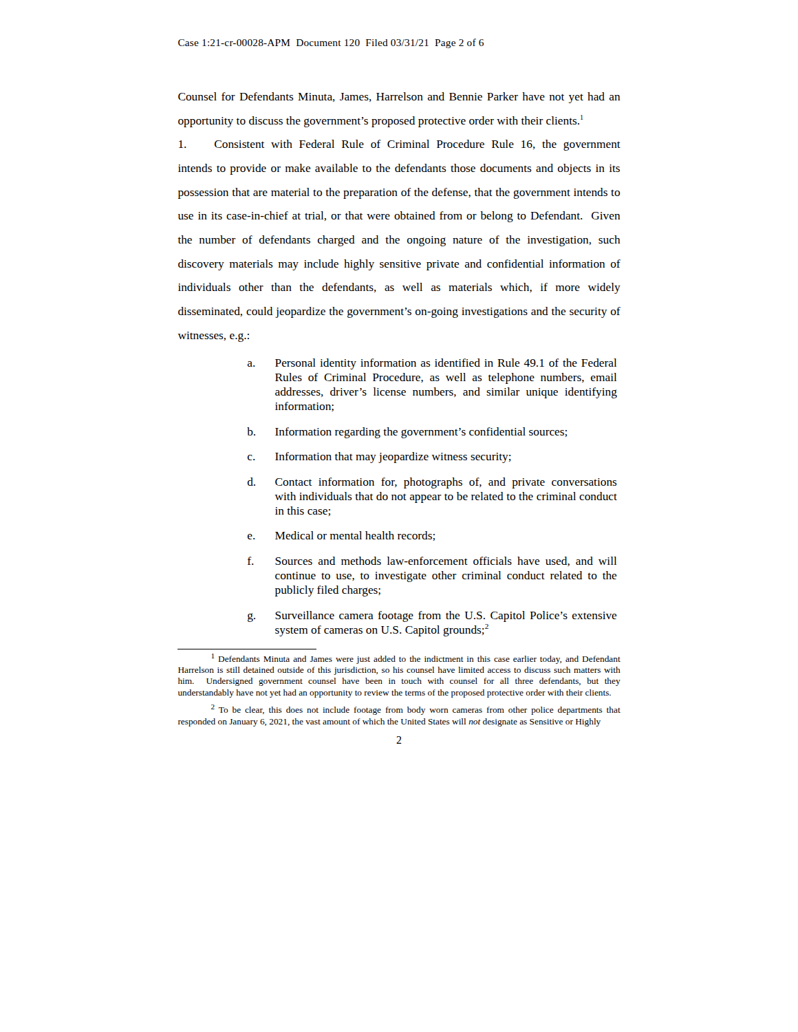Case 1:21-cr-00028-APM Document 120 Filed 03/31/21 Page 2 of 6
Counsel for Defendants Minuta, James, Harrelson and Bennie Parker have not yet had an opportunity to discuss the government’s proposed protective order with their clients.1
1. Consistent with Federal Rule of Criminal Procedure Rule 16, the government intends to provide or make available to the defendants those documents and objects in its possession that are material to the preparation of the defense, that the government intends to use in its case-in-chief at trial, or that were obtained from or belong to Defendant. Given the number of defendants charged and the ongoing nature of the investigation, such discovery materials may include highly sensitive private and confidential information of individuals other than the defendants, as well as materials which, if more widely disseminated, could jeopardize the government’s on-going investigations and the security of witnesses, e.g.:
a. Personal identity information as identified in Rule 49.1 of the Federal Rules of Criminal Procedure, as well as telephone numbers, email addresses, driver’s license numbers, and similar unique identifying information;
b. Information regarding the government’s confidential sources;
c. Information that may jeopardize witness security;
d. Contact information for, photographs of, and private conversations with individuals that do not appear to be related to the criminal conduct in this case;
e. Medical or mental health records;
f. Sources and methods law-enforcement officials have used, and will continue to use, to investigate other criminal conduct related to the publicly filed charges;
g. Surveillance camera footage from the U.S. Capitol Police’s extensive system of cameras on U.S. Capitol grounds;2
1 Defendants Minuta and James were just added to the indictment in this case earlier today, and Defendant Harrelson is still detained outside of this jurisdiction, so his counsel have limited access to discuss such matters with him. Undersigned government counsel have been in touch with counsel for all three defendants, but they understandably have not yet had an opportunity to review the terms of the proposed protective order with their clients.
2 To be clear, this does not include footage from body worn cameras from other police departments that responded on January 6, 2021, the vast amount of which the United States will not designate as Sensitive or Highly
2